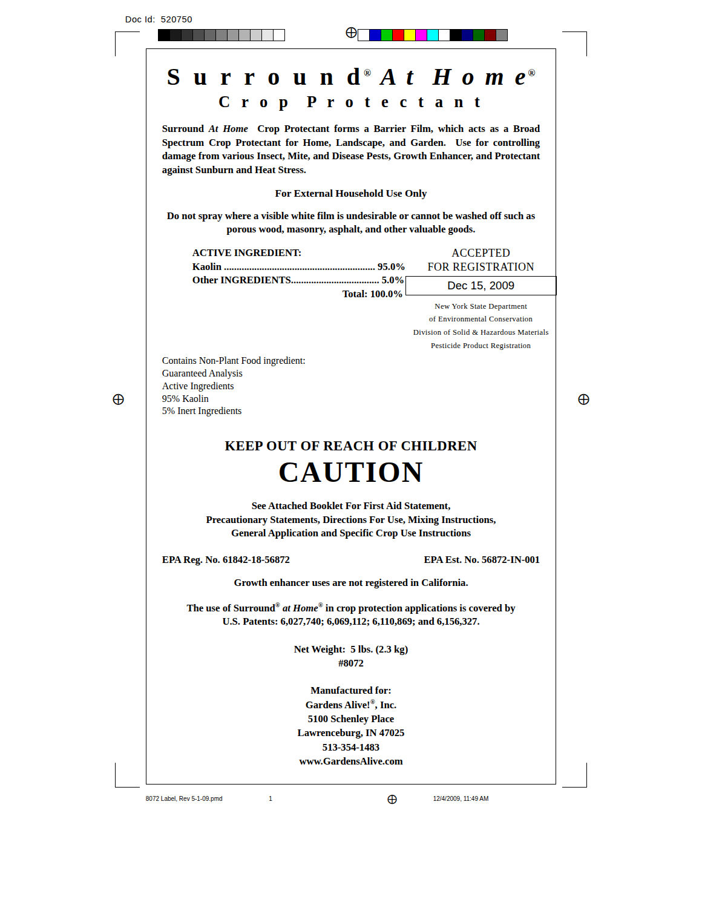Doc Id: 520750
⨁
⨁
⨁
S u r r o u n d® A t H o m e®
C r o p P r o t e c t a n t
Surround At Home Crop Protectant forms a Barrier Film, which acts as a Broad Spectrum Crop Protectant for Home, Landscape, and Garden. Use for controlling damage from various Insect, Mite, and Disease Pests, Growth Enhancer, and Protectant against Sunburn and Heat Stress.
For External Household Use Only
Do not spray where a visible white film is undesirable or cannot be washed off such as porous wood, masonry, asphalt, and other valuable goods.
ACTIVE INGREDIENT: Kaolin ............................................................ 95.0% Other INGREDIENTS................................... 5.0% Total: 100.0%
ACCEPTED FOR REGISTRATION Dec 15, 2009 New York State Department
of Environmental Conservation
Division of Solid & Hazardous Materials
Pesticide Product Registration
Contains Non-Plant Food ingredient:
Guaranteed Analysis
Active Ingredients
95% Kaolin
5% Inert Ingredients
KEEP OUT OF REACH OF CHILDREN
CAUTION
See Attached Booklet For First Aid Statement,
Precautionary Statements, Directions For Use, Mixing Instructions,
General Application and Specific Crop Use Instructions
EPA Reg. No. 61842-18-56872 EPA Est. No. 56872-IN-001
Growth enhancer uses are not registered in California.
The use of Surround® at Home® in crop protection applications is covered by
U.S. Patents: 6,027,740; 6,069,112; 6,110,869; and 6,156,327.
Net Weight: 5 lbs. (2.3 kg)
#8072
Manufactured for:
Gardens Alive!®, Inc.
5100 Schenley Place
Lawrenceburg, IN 47025
513-354-1483
www.GardensAlive.com
8072 Label, Rev 5-1-09.pmd
1
⨁
12/4/2009, 11:49 AM